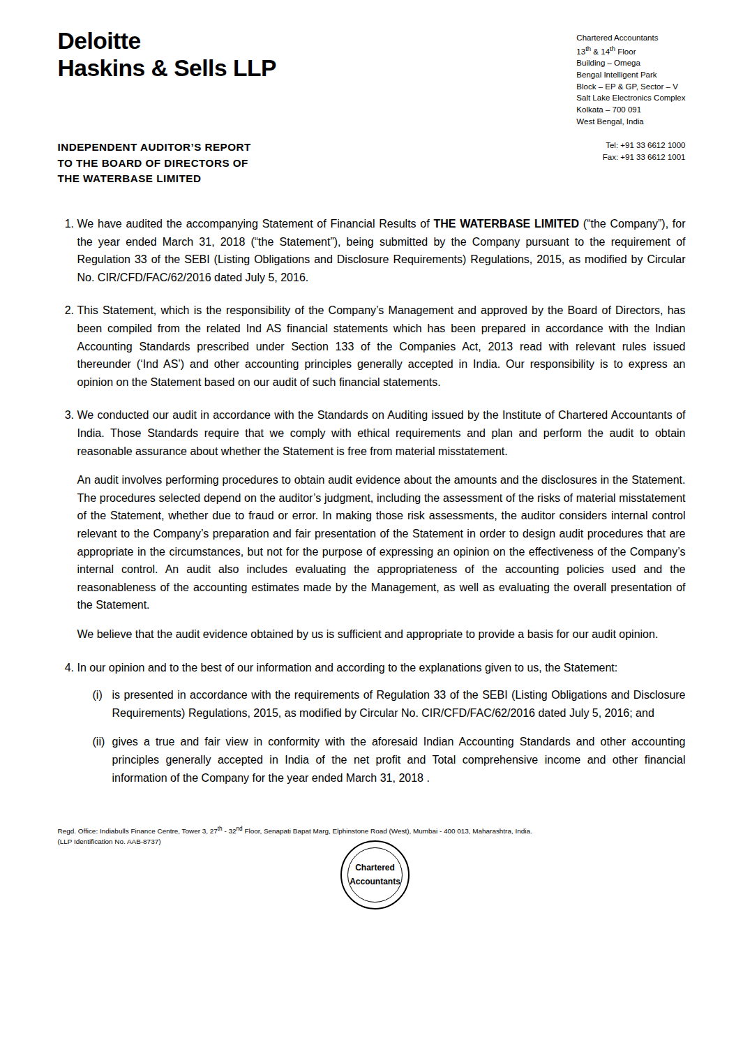Deloitte
Haskins & Sells LLP
Chartered Accountants
13th & 14th Floor
Building – Omega
Bengal Intelligent Park
Block – EP & GP, Sector – V
Salt Lake Electronics Complex
Kolkata – 700 091
West Bengal, India
Tel: +91 33 6612 1000
Fax: +91 33 6612 1001
INDEPENDENT AUDITOR’S REPORT
TO THE BOARD OF DIRECTORS OF
THE WATERBASE LIMITED
We have audited the accompanying Statement of Financial Results of THE WATERBASE LIMITED (“the Company”), for the year ended March 31, 2018 (“the Statement”), being submitted by the Company pursuant to the requirement of Regulation 33 of the SEBI (Listing Obligations and Disclosure Requirements) Regulations, 2015, as modified by Circular No. CIR/CFD/FAC/62/2016 dated July 5, 2016.
This Statement, which is the responsibility of the Company’s Management and approved by the Board of Directors, has been compiled from the related Ind AS financial statements which has been prepared in accordance with the Indian Accounting Standards prescribed under Section 133 of the Companies Act, 2013 read with relevant rules issued thereunder (‘Ind AS’) and other accounting principles generally accepted in India. Our responsibility is to express an opinion on the Statement based on our audit of such financial statements.
We conducted our audit in accordance with the Standards on Auditing issued by the Institute of Chartered Accountants of India. Those Standards require that we comply with ethical requirements and plan and perform the audit to obtain reasonable assurance about whether the Statement is free from material misstatement.
An audit involves performing procedures to obtain audit evidence about the amounts and the disclosures in the Statement. The procedures selected depend on the auditor’s judgment, including the assessment of the risks of material misstatement of the Statement, whether due to fraud or error. In making those risk assessments, the auditor considers internal control relevant to the Company’s preparation and fair presentation of the Statement in order to design audit procedures that are appropriate in the circumstances, but not for the purpose of expressing an opinion on the effectiveness of the Company’s internal control. An audit also includes evaluating the appropriateness of the accounting policies used and the reasonableness of the accounting estimates made by the Management, as well as evaluating the overall presentation of the Statement.
We believe that the audit evidence obtained by us is sufficient and appropriate to provide a basis for our audit opinion.
In our opinion and to the best of our information and according to the explanations given to us, the Statement:
(i) is presented in accordance with the requirements of Regulation 33 of the SEBI (Listing Obligations and Disclosure Requirements) Regulations, 2015, as modified by Circular No. CIR/CFD/FAC/62/2016 dated July 5, 2016; and
(ii) gives a true and fair view in conformity with the aforesaid Indian Accounting Standards and other accounting principles generally accepted in India of the net profit and Total comprehensive income and other financial information of the Company for the year ended March 31, 2018 .
Regd. Office: Indiabulls Finance Centre, Tower 3, 27th - 32nd Floor, Senapati Bapat Marg, Elphinstone Road (West), Mumbai - 400 013, Maharashtra, India.
(LLP Identification No. AAB-8737)
Chartered
Accountants